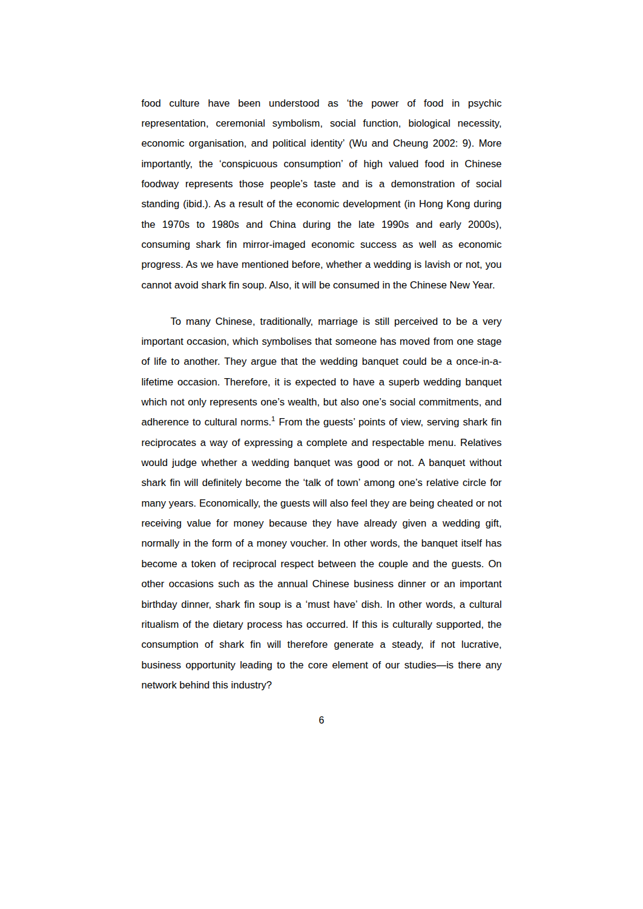food culture have been understood as ‘the power of food in psychic representation, ceremonial symbolism, social function, biological necessity, economic organisation, and political identity’ (Wu and Cheung 2002: 9). More importantly, the ‘conspicuous consumption’ of high valued food in Chinese foodway represents those people’s taste and is a demonstration of social standing (ibid.). As a result of the economic development (in Hong Kong during the 1970s to 1980s and China during the late 1990s and early 2000s), consuming shark fin mirror-imaged economic success as well as economic progress. As we have mentioned before, whether a wedding is lavish or not, you cannot avoid shark fin soup. Also, it will be consumed in the Chinese New Year.
To many Chinese, traditionally, marriage is still perceived to be a very important occasion, which symbolises that someone has moved from one stage of life to another. They argue that the wedding banquet could be a once-in-a-lifetime occasion. Therefore, it is expected to have a superb wedding banquet which not only represents one’s wealth, but also one’s social commitments, and adherence to cultural norms.1 From the guests’ points of view, serving shark fin reciprocates a way of expressing a complete and respectable menu. Relatives would judge whether a wedding banquet was good or not. A banquet without shark fin will definitely become the ‘talk of town’ among one’s relative circle for many years. Economically, the guests will also feel they are being cheated or not receiving value for money because they have already given a wedding gift, normally in the form of a money voucher. In other words, the banquet itself has become a token of reciprocal respect between the couple and the guests. On other occasions such as the annual Chinese business dinner or an important birthday dinner, shark fin soup is a ‘must have’ dish. In other words, a cultural ritualism of the dietary process has occurred. If this is culturally supported, the consumption of shark fin will therefore generate a steady, if not lucrative, business opportunity leading to the core element of our studies—is there any network behind this industry?
6